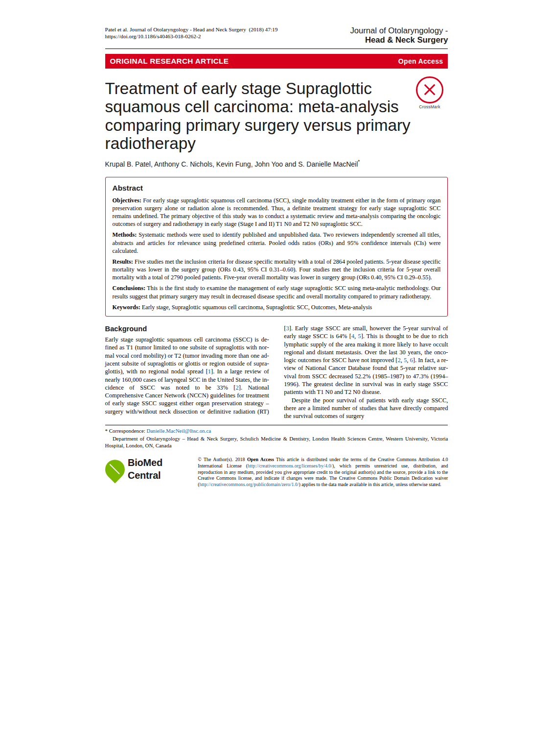Patel et al. Journal of Otolaryngology - Head and Neck Surgery (2018) 47:19
https://doi.org/10.1186/s40463-018-0262-2
Journal of Otolaryngology - Head & Neck Surgery
ORIGINAL RESEARCH ARTICLE Open Access
CrossMark
Treatment of early stage Supraglottic
squamous cell carcinoma: meta-analysis
comparing primary surgery versus primary
radiotherapy
Krupal B. Patel, Anthony C. Nichols, Kevin Fung, John Yoo and S. Danielle MacNeil*
Abstract
Objectives: For early stage supraglottic squamous cell carcinoma (SCC), single modality treatment either in the form of primary organ preservation surgery alone or radiation alone is recommended. Thus, a definite treatment strategy for early stage supraglottic SCC remains undefined. The primary objective of this study was to conduct a systematic review and meta-analysis comparing the oncologic outcomes of surgery and radiotherapy in early stage (Stage I and II) T1 N0 and T2 N0 supraglottic SCC.
Methods: Systematic methods were used to identify published and unpublished data. Two reviewers independently screened all titles, abstracts and articles for relevance using predefined criteria. Pooled odds ratios (ORs) and 95% confidence intervals (CIs) were calculated.
Results: Five studies met the inclusion criteria for disease specific mortality with a total of 2864 pooled patients. 5-year disease specific mortality was lower in the surgery group (ORs 0.43, 95% CI 0.31–0.60). Four studies met the inclusion criteria for 5-year overall mortality with a total of 2790 pooled patients. Five-year overall mortality was lower in surgery group (ORs 0.40, 95% CI 0.29–0.55).
Conclusions: This is the first study to examine the management of early stage supraglottic SCC using meta-analytic methodology. Our results suggest that primary surgery may result in decreased disease specific and overall mortality compared to primary radiotherapy.
Keywords: Early stage, Supraglottic squamous cell carcinoma, Supraglottic SCC, Outcomes, Meta-analysis
Background
Early stage supraglottic squamous cell carcinoma (SSCC) is defined as T1 (tumor limited to one subsite of supraglottis with normal vocal cord mobility) or T2 (tumor invading more than one adjacent subsite of supraglottis or glottis or region outside of supraglottis), with no regional nodal spread [1]. In a large review of nearly 160,000 cases of laryngeal SCC in the United States, the incidence of SSCC was noted to be 33% [2]. National Comprehensive Cancer Network (NCCN) guidelines for treatment of early stage SSCC suggest either organ preservation strategy – surgery with/without neck dissection or definitive radiation (RT) [3]. Early stage SSCC are small, however the 5-year survival of early stage SSCC is 64% [4, 5]. This is thought to be due to rich lymphatic supply of the area making it more likely to have occult regional and distant metastasis. Over the last 30 years, the oncologic outcomes for SSCC have not improved [2, 5, 6]. In fact, a review of National Cancer Database found that 5-year relative survival from SSCC decreased 52.2% (1985–1987) to 47.3% (1994–1996). The greatest decline in survival was in early stage SSCC patients with T1 N0 and T2 N0 disease.
Despite the poor survival of patients with early stage SSCC, there are a limited number of studies that have directly compared the survival outcomes of surgery
* Correspondence: Danielle.MacNeil@lhsc.on.ca
Department of Otolaryngology – Head & Neck Surgery, Schulich Medicine & Dentistry, London Health Sciences Centre, Western University, Victoria Hospital, London, ON, Canada
BioMed Central
© The Author(s). 2018 Open Access This article is distributed under the terms of the Creative Commons Attribution 4.0 International License (http://creativecommons.org/licenses/by/4.0/), which permits unrestricted use, distribution, and reproduction in any medium, provided you give appropriate credit to the original author(s) and the source, provide a link to the Creative Commons license, and indicate if changes were made. The Creative Commons Public Domain Dedication waiver (http://creativecommons.org/publicdomain/zero/1.0/) applies to the data made available in this article, unless otherwise stated.